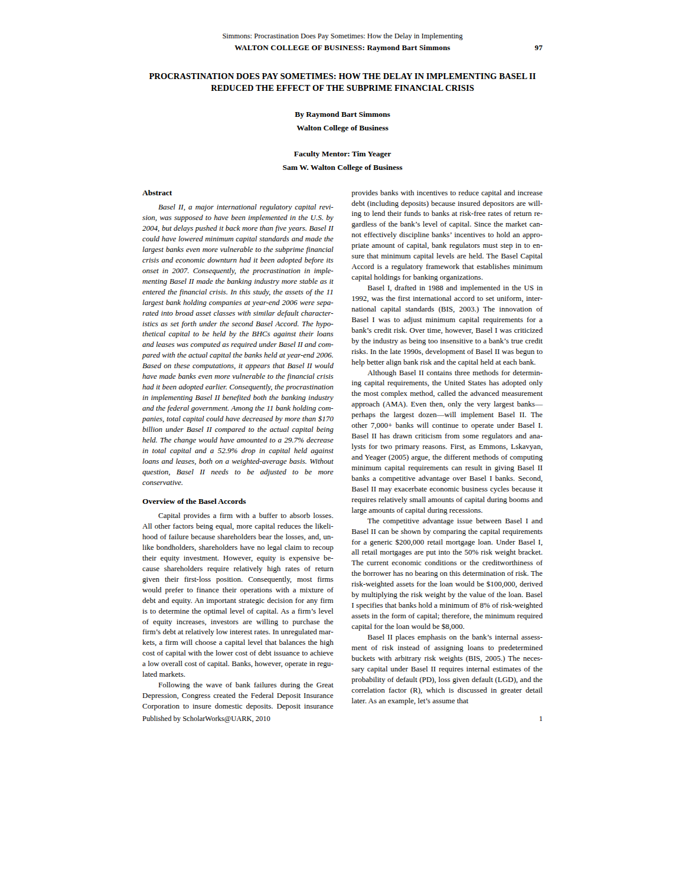Simmons: Procrastination Does Pay Sometimes: How the Delay in Implementing
WALTON COLLEGE OF BUSINESS: Raymond Bart Simmons 97
PROCRASTINATION DOES PAY SOMETIMES: HOW THE DELAY IN IMPLEMENTING BASEL II REDUCED THE EFFECT OF THE SUBPRIME FINANCIAL CRISIS
By Raymond Bart Simmons
Walton College of Business
Faculty Mentor: Tim Yeager
Sam W. Walton College of Business
Abstract
Basel II, a major international regulatory capital revision, was supposed to have been implemented in the U.S. by 2004, but delays pushed it back more than five years. Basel II could have lowered minimum capital standards and made the largest banks even more vulnerable to the subprime financial crisis and economic downturn had it been adopted before its onset in 2007. Consequently, the procrastination in implementing Basel II made the banking industry more stable as it entered the financial crisis. In this study, the assets of the 11 largest bank holding companies at year-end 2006 were separated into broad asset classes with similar default characteristics as set forth under the second Basel Accord. The hypothetical capital to be held by the BHCs against their loans and leases was computed as required under Basel II and compared with the actual capital the banks held at year-end 2006. Based on these computations, it appears that Basel II would have made banks even more vulnerable to the financial crisis had it been adopted earlier. Consequently, the procrastination in implementing Basel II benefited both the banking industry and the federal government. Among the 11 bank holding companies, total capital could have decreased by more than $170 billion under Basel II compared to the actual capital being held. The change would have amounted to a 29.7% decrease in total capital and a 52.9% drop in capital held against loans and leases, both on a weighted-average basis. Without question, Basel II needs to be adjusted to be more conservative.
Overview of the Basel Accords
Capital provides a firm with a buffer to absorb losses. All other factors being equal, more capital reduces the likelihood of failure because shareholders bear the losses, and, unlike bondholders, shareholders have no legal claim to recoup their equity investment. However, equity is expensive because shareholders require relatively high rates of return given their first-loss position. Consequently, most firms would prefer to finance their operations with a mixture of debt and equity. An important strategic decision for any firm is to determine the optimal level of capital. As a firm’s level of equity increases, investors are willing to purchase the firm’s debt at relatively low interest rates. In unregulated markets, a firm will choose a capital level that balances the high cost of capital with the lower cost of debt issuance to achieve a low overall cost of capital. Banks, however, operate in regulated markets.
Following the wave of bank failures during the Great Depression, Congress created the Federal Deposit Insurance Corporation to insure domestic deposits. Deposit insurance provides banks with incentives to reduce capital and increase debt (including deposits) because insured depositors are willing to lend their funds to banks at risk-free rates of return regardless of the bank’s level of capital. Since the market cannot effectively discipline banks’ incentives to hold an appropriate amount of capital, bank regulators must step in to ensure that minimum capital levels are held. The Basel Capital Accord is a regulatory framework that establishes minimum capital holdings for banking organizations.
Basel I, drafted in 1988 and implemented in the US in 1992, was the first international accord to set uniform, international capital standards (BIS, 2003.) The innovation of Basel I was to adjust minimum capital requirements for a bank’s credit risk. Over time, however, Basel I was criticized by the industry as being too insensitive to a bank’s true credit risks. In the late 1990s, development of Basel II was begun to help better align bank risk and the capital held at each bank.
Although Basel II contains three methods for determining capital requirements, the United States has adopted only the most complex method, called the advanced measurement approach (AMA). Even then, only the very largest banks—perhaps the largest dozen—will implement Basel II. The other 7,000+ banks will continue to operate under Basel I. Basel II has drawn criticism from some regulators and analysts for two primary reasons. First, as Emmons, Lskavyan, and Yeager (2005) argue, the different methods of computing minimum capital requirements can result in giving Basel II banks a competitive advantage over Basel I banks. Second, Basel II may exacerbate economic business cycles because it requires relatively small amounts of capital during booms and large amounts of capital during recessions.
The competitive advantage issue between Basel I and Basel II can be shown by comparing the capital requirements for a generic $200,000 retail mortgage loan. Under Basel I, all retail mortgages are put into the 50% risk weight bracket. The current economic conditions or the creditworthiness of the borrower has no bearing on this determination of risk. The risk-weighted assets for the loan would be $100,000, derived by multiplying the risk weight by the value of the loan. Basel I specifies that banks hold a minimum of 8% of risk-weighted assets in the form of capital; therefore, the minimum required capital for the loan would be $8,000.
Basel II places emphasis on the bank’s internal assessment of risk instead of assigning loans to predetermined buckets with arbitrary risk weights (BIS, 2005.) The necessary capital under Basel II requires internal estimates of the probability of default (PD), loss given default (LGD), and the correlation factor (R), which is discussed in greater detail later. As an example, let’s assume that
Published by ScholarWorks@UARK, 2010 1